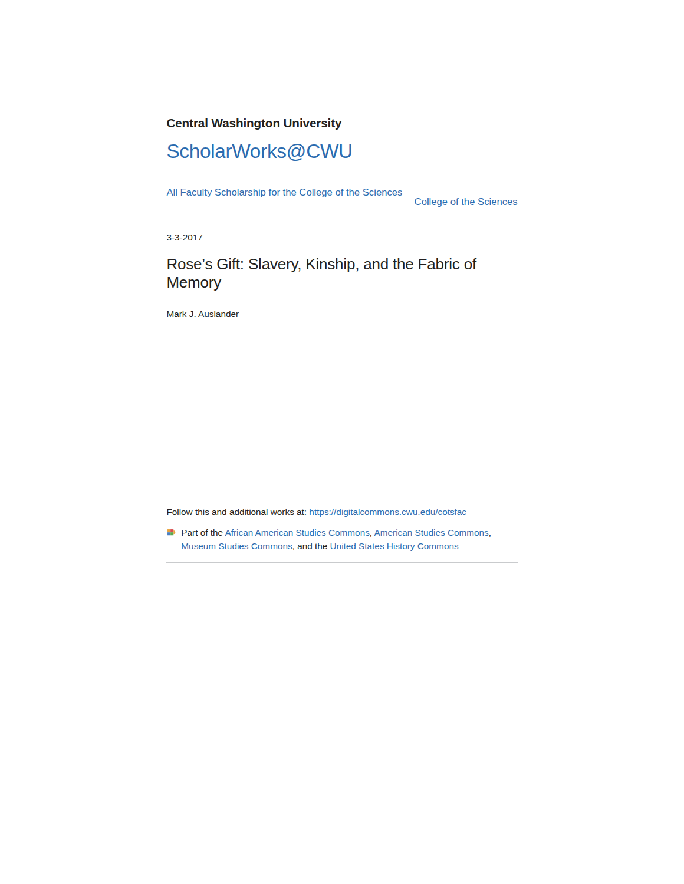Central Washington University
ScholarWorks@CWU
All Faculty Scholarship for the College of the Sciences
College of the Sciences
3-3-2017
Rose’s Gift: Slavery, Kinship, and the Fabric of Memory
Mark J. Auslander
Follow this and additional works at: https://digitalcommons.cwu.edu/cotsfac
Part of the African American Studies Commons, American Studies Commons, Museum Studies Commons, and the United States History Commons